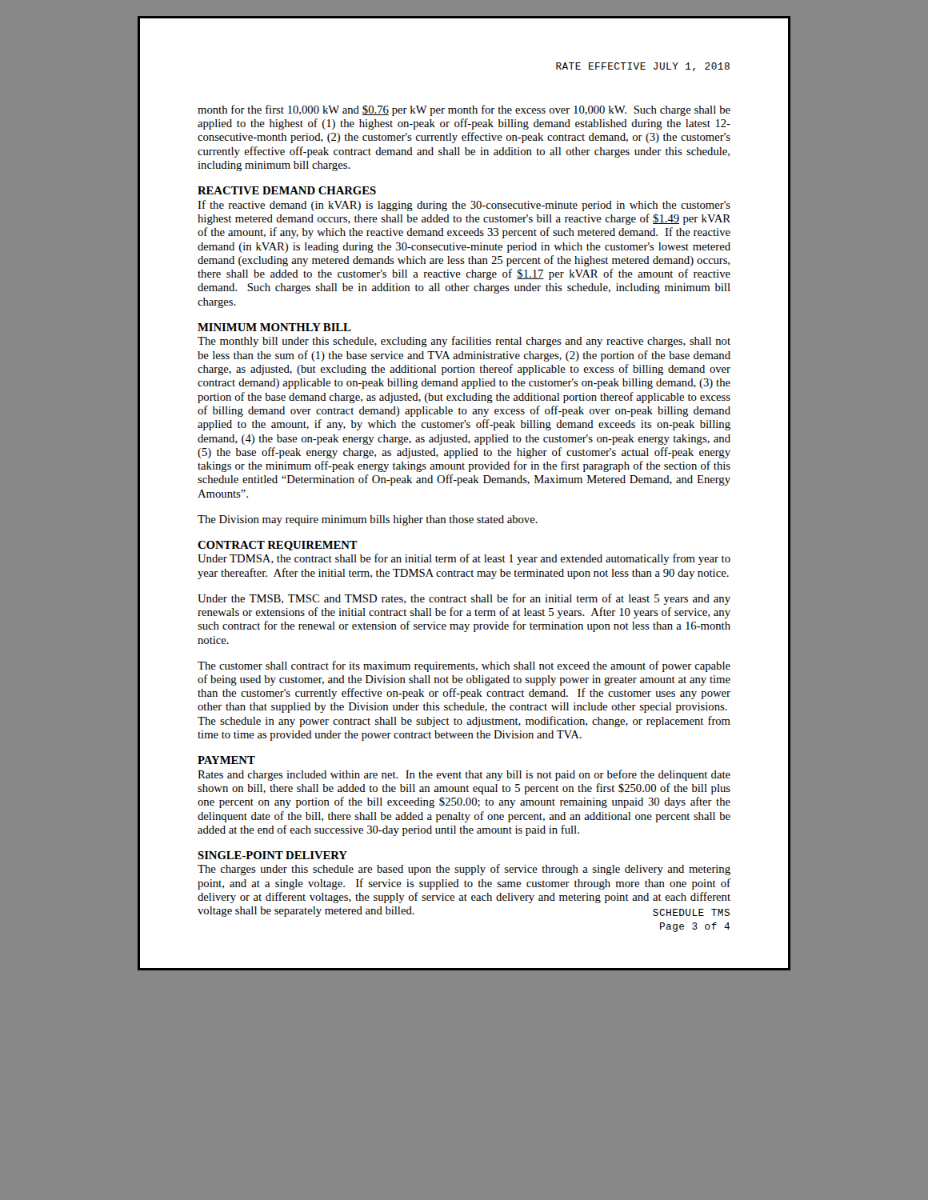RATE EFFECTIVE JULY 1, 2018
month for the first 10,000 kW and $0.76 per kW per month for the excess over 10,000 kW. Such charge shall be applied to the highest of (1) the highest on-peak or off-peak billing demand established during the latest 12-consecutive-month period, (2) the customer's currently effective on-peak contract demand, or (3) the customer's currently effective off-peak contract demand and shall be in addition to all other charges under this schedule, including minimum bill charges.
Reactive Demand Charges
If the reactive demand (in kVAR) is lagging during the 30-consecutive-minute period in which the customer's highest metered demand occurs, there shall be added to the customer's bill a reactive charge of $1.49 per kVAR of the amount, if any, by which the reactive demand exceeds 33 percent of such metered demand. If the reactive demand (in kVAR) is leading during the 30-consecutive-minute period in which the customer's lowest metered demand (excluding any metered demands which are less than 25 percent of the highest metered demand) occurs, there shall be added to the customer's bill a reactive charge of $1.17 per kVAR of the amount of reactive demand. Such charges shall be in addition to all other charges under this schedule, including minimum bill charges.
Minimum Monthly Bill
The monthly bill under this schedule, excluding any facilities rental charges and any reactive charges, shall not be less than the sum of (1) the base service and TVA administrative charges, (2) the portion of the base demand charge, as adjusted, (but excluding the additional portion thereof applicable to excess of billing demand over contract demand) applicable to on-peak billing demand applied to the customer's on-peak billing demand, (3) the portion of the base demand charge, as adjusted, (but excluding the additional portion thereof applicable to excess of billing demand over contract demand) applicable to any excess of off-peak over on-peak billing demand applied to the amount, if any, by which the customer's off-peak billing demand exceeds its on-peak billing demand, (4) the base on-peak energy charge, as adjusted, applied to the customer's on-peak energy takings, and (5) the base off-peak energy charge, as adjusted, applied to the higher of customer's actual off-peak energy takings or the minimum off-peak energy takings amount provided for in the first paragraph of the section of this schedule entitled “Determination of On-peak and Off-peak Demands, Maximum Metered Demand, and Energy Amounts”.
The Division may require minimum bills higher than those stated above.
Contract Requirement
Under TDMSA, the contract shall be for an initial term of at least 1 year and extended automatically from year to year thereafter. After the initial term, the TDMSA contract may be terminated upon not less than a 90 day notice.
Under the TMSB, TMSC and TMSD rates, the contract shall be for an initial term of at least 5 years and any renewals or extensions of the initial contract shall be for a term of at least 5 years. After 10 years of service, any such contract for the renewal or extension of service may provide for termination upon not less than a 16-month notice.
The customer shall contract for its maximum requirements, which shall not exceed the amount of power capable of being used by customer, and the Division shall not be obligated to supply power in greater amount at any time than the customer's currently effective on-peak or off-peak contract demand. If the customer uses any power other than that supplied by the Division under this schedule, the contract will include other special provisions. The schedule in any power contract shall be subject to adjustment, modification, change, or replacement from time to time as provided under the power contract between the Division and TVA.
Payment
Rates and charges included within are net. In the event that any bill is not paid on or before the delinquent date shown on bill, there shall be added to the bill an amount equal to 5 percent on the first $250.00 of the bill plus one percent on any portion of the bill exceeding $250.00; to any amount remaining unpaid 30 days after the delinquent date of the bill, there shall be added a penalty of one percent, and an additional one percent shall be added at the end of each successive 30-day period until the amount is paid in full.
Single-Point Delivery
The charges under this schedule are based upon the supply of service through a single delivery and metering point, and at a single voltage. If service is supplied to the same customer through more than one point of delivery or at different voltages, the supply of service at each delivery and metering point and at each different voltage shall be separately metered and billed.
SCHEDULE TMS
Page 3 of 4